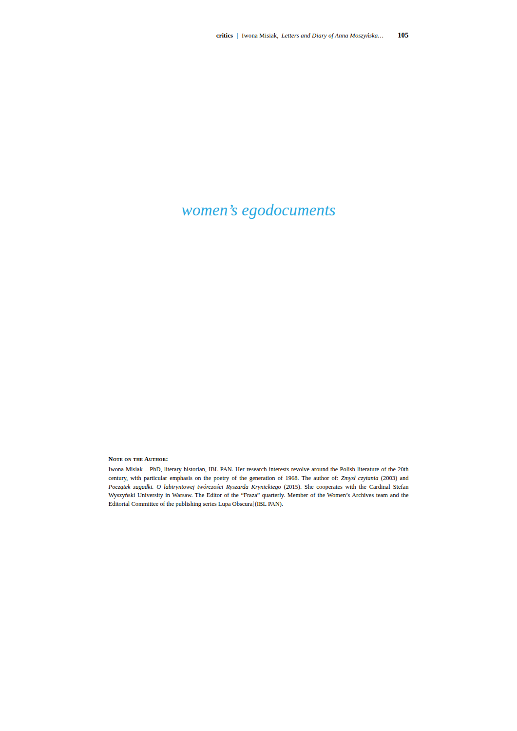critics | Iwona Misiak, Letters and Diary of Anna Moszyńska… 105
women’s egodocuments
Note on the Author:
Iwona Misiak – PhD, literary historian, IBL PAN. Her research interests revolve around the Polish literature of the 20th century, with particular emphasis on the poetry of the generation of 1968. The author of: Zmysł czytania (2003) and Początek zagadki. O labiryntowej twórczości Ryszarda Krynickiego (2015). She cooperates with the Cardinal Stefan Wyszyński University in Warsaw. The Editor of the “Fraza” quarterly. Member of the Women’s Archives team and the Editorial Committee of the publishing series Lupa Obscura (IBL PAN).